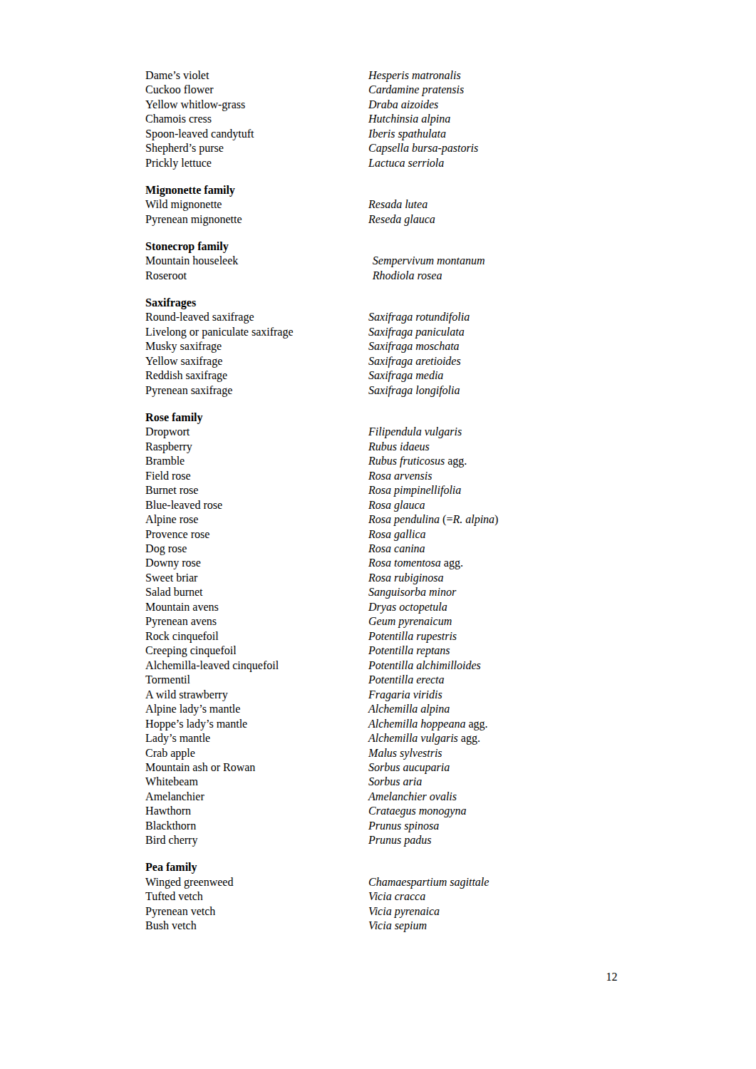| Dame’s violet | Hesperis matronalis |
| Cuckoo flower | Cardamine pratensis |
| Yellow whitlow-grass | Draba aizoides |
| Chamois cress | Hutchinsia alpina |
| Spoon-leaved candytuft | Iberis spathulata |
| Shepherd’s purse | Capsella bursa-pastoris |
| Prickly lettuce | Lactuca serriola |
Mignonette family
| Wild mignonette | Resada lutea |
| Pyrenean mignonette | Reseda glauca |
Stonecrop family
| Mountain houseleek | Sempervivum montanum |
| Roseroot | Rhodiola rosea |
Saxifrages
| Round-leaved saxifrage | Saxifraga rotundifolia |
| Livelong or paniculate saxifrage | Saxifraga paniculata |
| Musky saxifrage | Saxifraga moschata |
| Yellow saxifrage | Saxifraga aretioides |
| Reddish saxifrage | Saxifraga media |
| Pyrenean saxifrage | Saxifraga longifolia |
Rose family
| Dropwort | Filipendula vulgaris |
| Raspberry | Rubus idaeus |
| Bramble | Rubus fruticosus agg. |
| Field rose | Rosa arvensis |
| Burnet rose | Rosa pimpinellifolia |
| Blue-leaved rose | Rosa glauca |
| Alpine rose | Rosa pendulina (= R. alpina ) |
| Provence rose | Rosa gallica |
| Dog rose | Rosa canina |
| Downy rose | Rosa tomentosa agg. |
| Sweet briar | Rosa rubiginosa |
| Salad burnet | Sanguisorba minor |
| Mountain avens | Dryas octopetula |
| Pyrenean avens | Geum pyrenaicum |
| Rock cinquefoil | Potentilla rupestris |
| Creeping cinquefoil | Potentilla reptans |
| Alchemilla-leaved cinquefoil | Potentilla alchimilloides |
| Tormentil | Potentilla erecta |
| A wild strawberry | Fragaria viridis |
| Alpine lady’s mantle | Alchemilla alpina |
| Hoppe’s lady’s mantle | Alchemilla hoppeana agg. |
| Lady’s mantle | Alchemilla vulgaris agg. |
| Crab apple | Malus sylvestris |
| Mountain ash or Rowan | Sorbus aucuparia |
| Whitebeam | Sorbus aria |
| Amelanchier | Amelanchier ovalis |
| Hawthorn | Crataegus monogyna |
| Blackthorn | Prunus spinosa |
| Bird cherry | Prunus padus |
Pea family
| Winged greenweed | Chamaespartium sagittale |
| Tufted vetch | Vicia cracca |
| Pyrenean vetch | Vicia pyrenaica |
| Bush vetch | Vicia sepium |
12